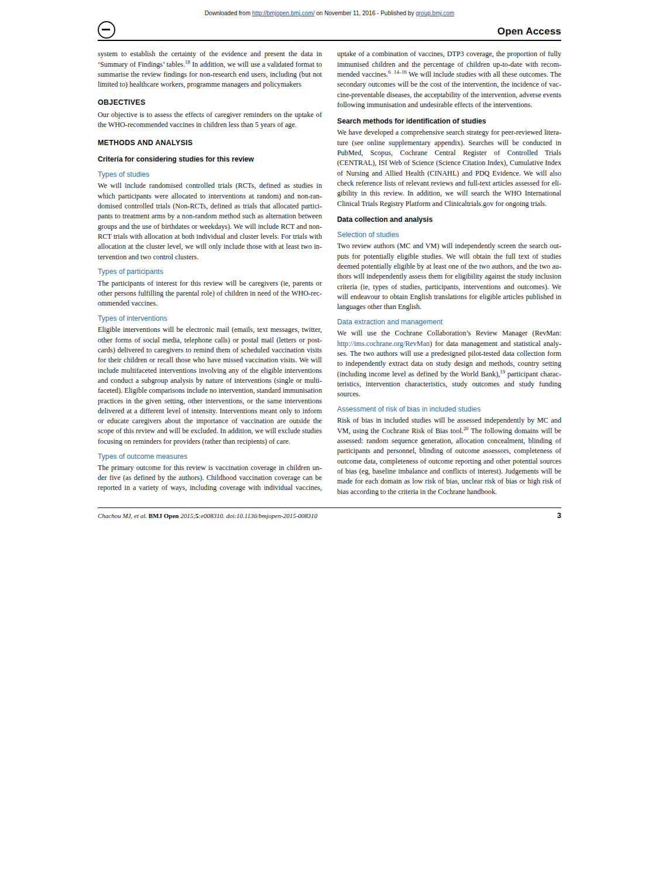Downloaded from http://bmjopen.bmj.com/ on November 11, 2016 - Published by group.bmj.com
Open Access
system to establish the certainty of the evidence and present the data in ‘Summary of Findings’ tables.18 In addition, we will use a validated format to summarise the review findings for non-research end users, including (but not limited to) healthcare workers, programme managers and policymakers
Objectives
Our objective is to assess the effects of caregiver reminders on the uptake of the WHO-recommended vaccines in children less than 5 years of age.
Methods and analysis
Criteria for considering studies for this review
Types of studies
We will include randomised controlled trials (RCTs, defined as studies in which participants were allocated to interventions at random) and non-randomised controlled trials (Non-RCTs, defined as trials that allocated participants to treatment arms by a non-random method such as alternation between groups and the use of birthdates or weekdays). We will include RCT and non-RCT trials with allocation at both individual and cluster levels. For trials with allocation at the cluster level, we will only include those with at least two intervention and two control clusters.
Types of participants
The participants of interest for this review will be caregivers (ie, parents or other persons fulfilling the parental role) of children in need of the WHO-recommended vaccines.
Types of interventions
Eligible interventions will be electronic mail (emails, text messages, twitter, other forms of social media, telephone calls) or postal mail (letters or postcards) delivered to caregivers to remind them of scheduled vaccination visits for their children or recall those who have missed vaccination visits. We will include multifaceted interventions involving any of the eligible interventions and conduct a subgroup analysis by nature of interventions (single or multifaceted). Eligible comparisons include no intervention, standard immunisation practices in the given setting, other interventions, or the same interventions delivered at a different level of intensity. Interventions meant only to inform or educate caregivers about the importance of vaccination are outside the scope of this review and will be excluded. In addition, we will exclude studies focusing on reminders for providers (rather than recipients) of care.
Types of outcome measures
The primary outcome for this review is vaccination coverage in children under five (as defined by the authors). Childhood vaccination coverage can be reported in a variety of ways, including coverage with individual vaccines, uptake of a combination of vaccines, DTP3 coverage, the proportion of fully immunised children and the percentage of children up-to-date with recommended vaccines.6 14–16 We will include studies with all these outcomes. The secondary outcomes will be the cost of the intervention, the incidence of vaccine-preventable diseases, the acceptability of the intervention, adverse events following immunisation and undesirable effects of the interventions.
Search methods for identification of studies
We have developed a comprehensive search strategy for peer-reviewed literature (see online supplementary appendix). Searches will be conducted in PubMed, Scopus, Cochrane Central Register of Controlled Trials (CENTRAL), ISI Web of Science (Science Citation Index), Cumulative Index of Nursing and Allied Health (CINAHL) and PDQ Evidence. We will also check reference lists of relevant reviews and full-text articles assessed for eligibility in this review. In addition, we will search the WHO International Clinical Trials Registry Platform and Clinicaltrials.gov for ongoing trials.
Data collection and analysis
Selection of studies
Two review authors (MC and VM) will independently screen the search outputs for potentially eligible studies. We will obtain the full text of studies deemed potentially eligible by at least one of the two authors, and the two authors will independently assess them for eligibility against the study inclusion criteria (ie, types of studies, participants, interventions and outcomes). We will endeavour to obtain English translations for eligible articles published in languages other than English.
Data extraction and management
We will use the Cochrane Collaboration’s Review Manager (RevMan: http://ims.cochrane.org/RevMan) for data management and statistical analyses. The two authors will use a predesigned pilot-tested data collection form to independently extract data on study design and methods, country setting (including income level as defined by the World Bank),19 participant characteristics, intervention characteristics, study outcomes and study funding sources.
Assessment of risk of bias in included studies
Risk of bias in included studies will be assessed independently by MC and VM, using the Cochrane Risk of Bias tool.20 The following domains will be assessed: random sequence generation, allocation concealment, blinding of participants and personnel, blinding of outcome assessors, completeness of outcome data, completeness of outcome reporting and other potential sources of bias (eg, baseline imbalance and conflicts of interest). Judgements will be made for each domain as low risk of bias, unclear risk of bias or high risk of bias according to the criteria in the Cochrane handbook.
Chachou MJ, et al. BMJ Open 2015;5:e008310. doi:10.1136/bmjopen-2015-008310
3